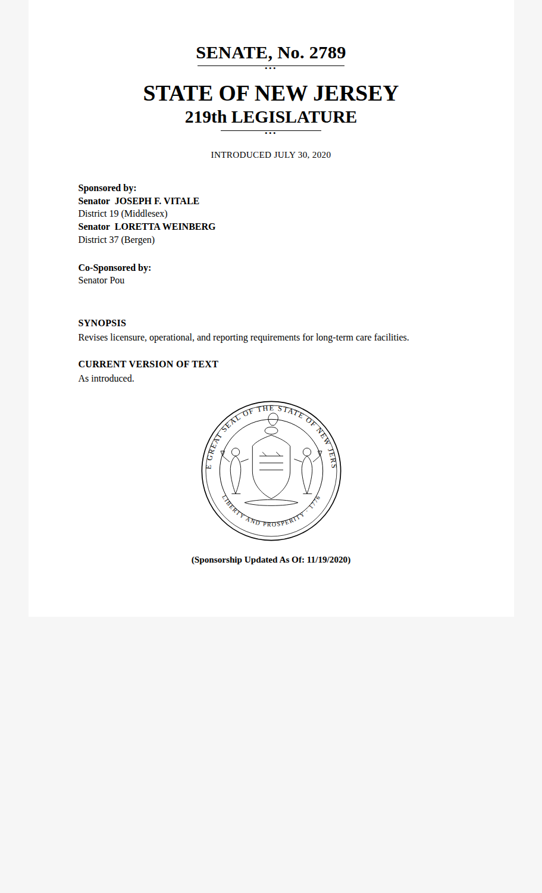SENATE, No. 2789
•••
STATE OF NEW JERSEY
219th LEGISLATURE
•••
INTRODUCED JULY 30, 2020
Sponsored by:
Senator JOSEPH F. VITALE
District 19 (Middlesex)
Senator LORETTA WEINBERG
District 37 (Bergen)
Co-Sponsored by:
Senator Pou
SYNOPSIS
Revises licensure, operational, and reporting requirements for long-term care facilities.
CURRENT VERSION OF TEXT
As introduced.
THE GREAT SEAL OF THE STATE OF NEW JERSEY LIBERTY AND PROSPERITY · 1776
(Sponsorship Updated As Of: 11/19/2020)